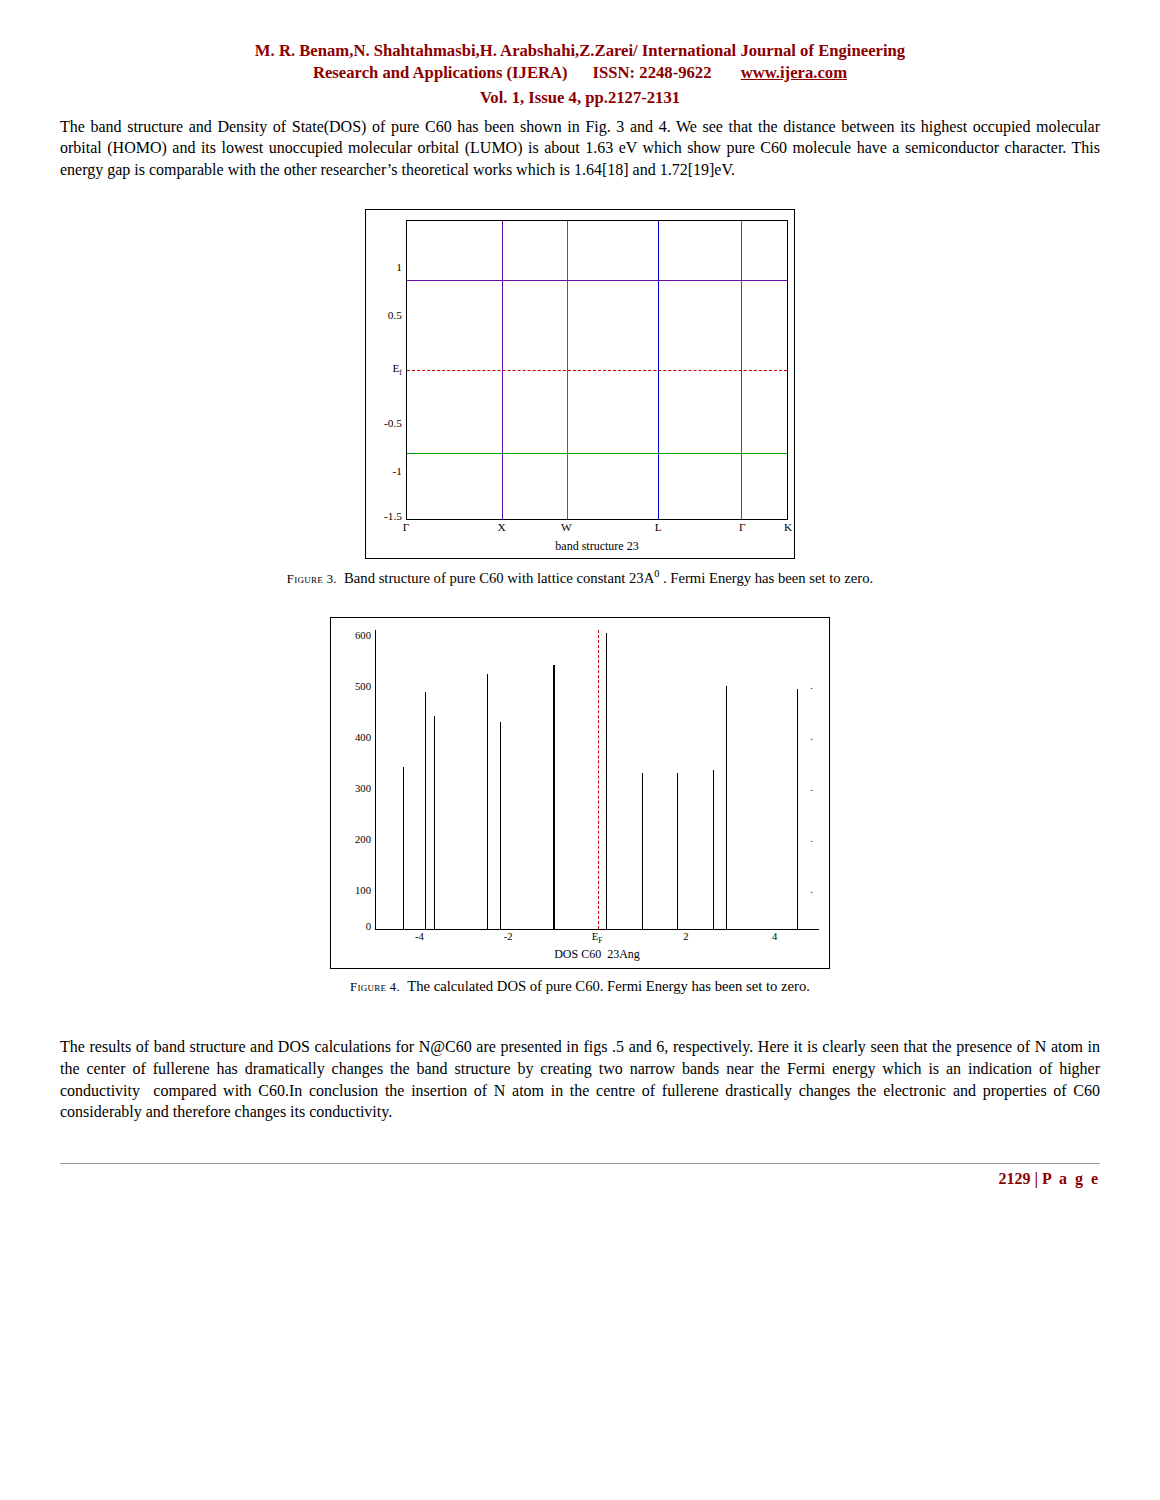M. R. Benam,N. Shahtahmasbi,H. Arabshahi,Z.Zarei/ International Journal of Engineering
Research and Applications (IJERA) ISSN: 2248-9622 www.ijera.com
Vol. 1, Issue 4, pp.2127-2131
The band structure and Density of State(DOS) of pure C60 has been shown in Fig. 3 and 4. We see that the distance between its highest occupied molecular orbital (HOMO) and its lowest unoccupied molecular orbital (LUMO) is about 1.63 eV which show pure C60 molecule have a semiconductor character. This energy gap is comparable with the other researcher’s theoretical works which is 1.64[18] and 1.72[19]eV.
1 0.5 Ef -0.5 -1 -1.5
Γ X W L Γ K
band structure 23
Figure 3. Band structure of pure C60 with lattice constant 23A0 . Fermi Energy has been set to zero.
600 500 400 300 200 100 0
.
.
.
.
.
-4 -2 EF 2 4
DOS C60 23Ang
Figure 4. The calculated DOS of pure C60. Fermi Energy has been set to zero.
The results of band structure and DOS calculations for N@C60 are presented in figs .5 and 6, respectively. Here it is clearly seen that the presence of N atom in the center of fullerene has dramatically changes the band structure by creating two narrow bands near the Fermi energy which is an indication of higher conductivity compared with C60.In conclusion the insertion of N atom in the centre of fullerene drastically changes the electronic and properties of C60 considerably and therefore changes its conductivity.
2129 | P a g e